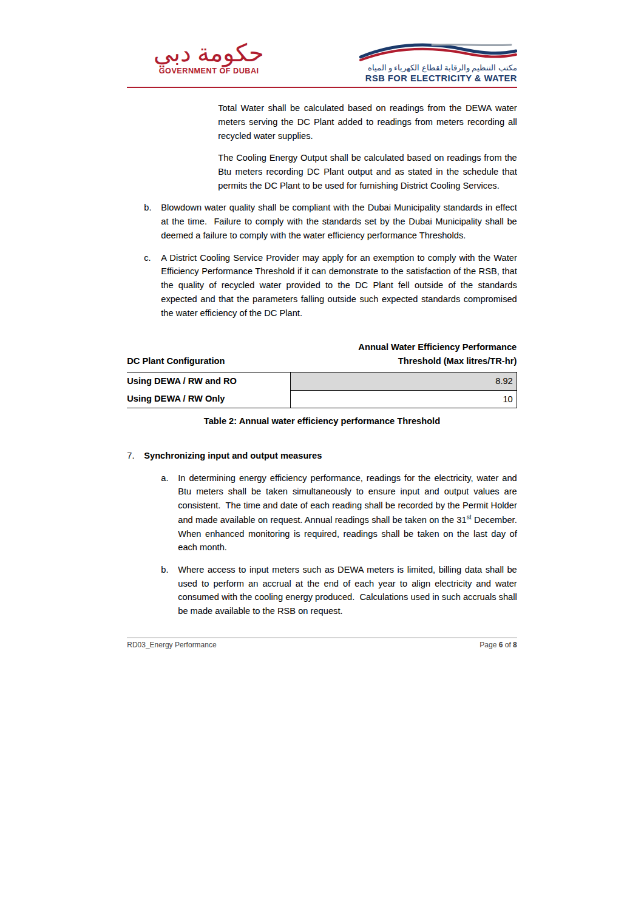حكومة دبي
GOVERNMENT OF DUBAI
مكتب التنظيم والرقابة لقطاع الكهرباء و المياه
RSB FOR ELECTRICITY & WATER
Total Water shall be calculated based on readings from the DEWA water meters serving the DC Plant added to readings from meters recording all recycled water supplies.
The Cooling Energy Output shall be calculated based on readings from the Btu meters recording DC Plant output and as stated in the schedule that permits the DC Plant to be used for furnishing District Cooling Services.
b. Blowdown water quality shall be compliant with the Dubai Municipality standards in effect at the time. Failure to comply with the standards set by the Dubai Municipality shall be deemed a failure to comply with the water efficiency performance Thresholds.
c. A District Cooling Service Provider may apply for an exemption to comply with the Water Efficiency Performance Threshold if it can demonstrate to the satisfaction of the RSB, that the quality of recycled water provided to the DC Plant fell outside of the standards expected and that the parameters falling outside such expected standards compromised the water efficiency of the DC Plant.
| DC Plant Configuration | Annual Water Efficiency Performance Threshold (Max litres/TR-hr) |
| --- | --- |
| Using DEWA / RW and RO | 8.92 |
| Using DEWA / RW Only | 10 |
Table 2: Annual water efficiency performance Threshold
7. Synchronizing input and output measures
a. In determining energy efficiency performance, readings for the electricity, water and Btu meters shall be taken simultaneously to ensure input and output values are consistent. The time and date of each reading shall be recorded by the Permit Holder and made available on request. Annual readings shall be taken on the 31st December. When enhanced monitoring is required, readings shall be taken on the last day of each month.
b. Where access to input meters such as DEWA meters is limited, billing data shall be used to perform an accrual at the end of each year to align electricity and water consumed with the cooling energy produced. Calculations used in such accruals shall be made available to the RSB on request.
RD03_Energy Performance
Page 6 of 8